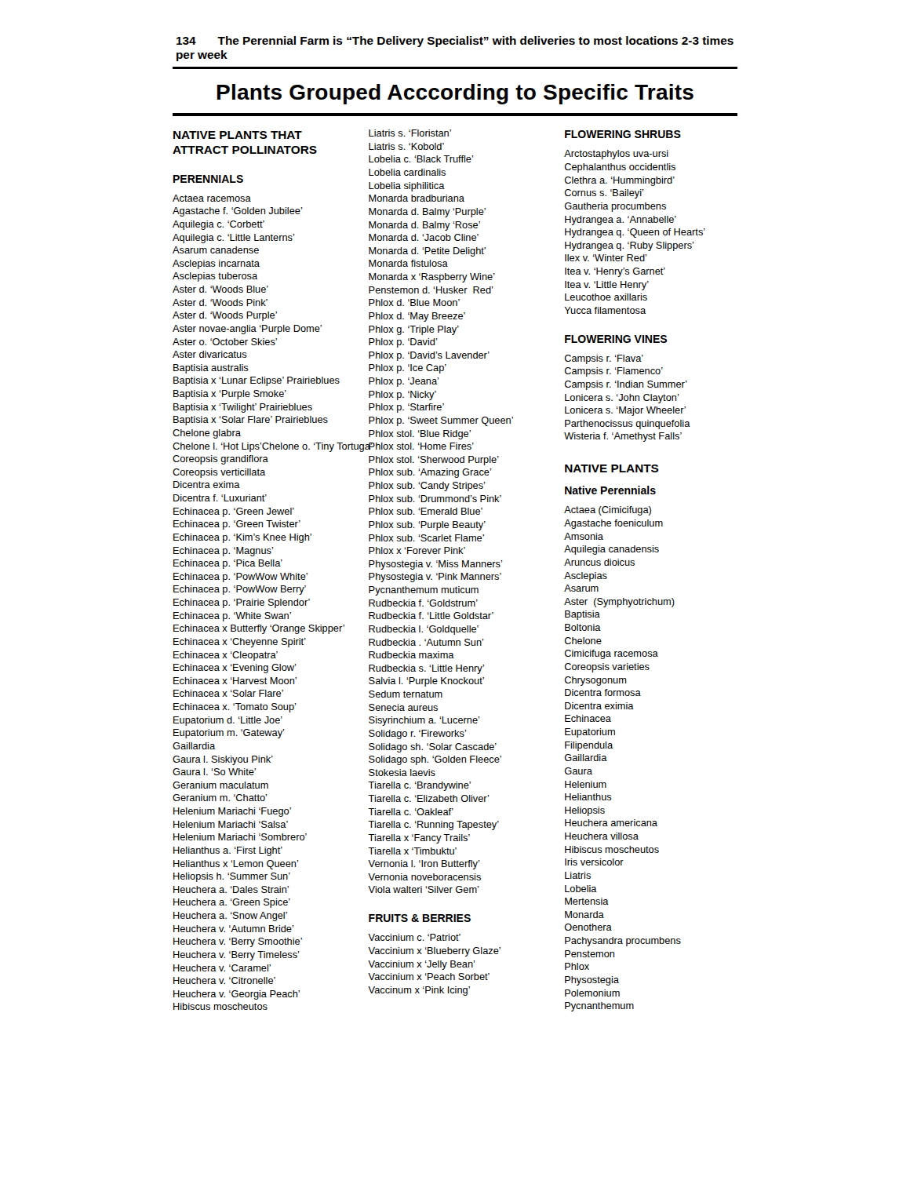134 The Perennial Farm is “The Delivery Specialist” with deliveries to most locations 2-3 times per week
Plants Grouped Acccording to Specific Traits
NATIVE PLANTS THAT
ATTRACT POLLINATORS
PERENNIALS
Actaea racemosa
Agastache f. ‘Golden Jubilee’
Aquilegia c. ‘Corbett’
Aquilegia c. ‘Little Lanterns’
Asarum canadense
Asclepias incarnata
Asclepias tuberosa
Aster d. ‘Woods Blue’
Aster d. ‘Woods Pink’
Aster d. ‘Woods Purple’
Aster novae-anglia ‘Purple Dome’
Aster o. ‘October Skies’
Aster divaricatus
Baptisia australis
Baptisia x ‘Lunar Eclipse’ Prairieblues
Baptisia x ‘Purple Smoke’
Baptisia x ‘Twilight’ Prairieblues
Baptisia x ‘Solar Flare’ Prairieblues
Chelone glabra
Chelone l. ‘Hot Lips’Chelone o. ‘Tiny Tortuga’
Coreopsis grandiflora
Coreopsis verticillata
Dicentra exima
Dicentra f. ‘Luxuriant’
Echinacea p. ‘Green Jewel’
Echinacea p. ‘Green Twister’
Echinacea p. ‘Kim’s Knee High’
Echinacea p. ‘Magnus’
Echinacea p. ‘Pica Bella’
Echinacea p. ‘PowWow White’
Echinacea p. ‘PowWow Berry’
Echinacea p. ‘Prairie Splendor’
Echinacea p. ‘White Swan’
Echinacea x Butterfly ‘Orange Skipper’
Echinacea x ‘Cheyenne Spirit’
Echinacea x ‘Cleopatra’
Echinacea x ‘Evening Glow’
Echinacea x ‘Harvest Moon’
Echinacea x ‘Solar Flare’
Echinacea x. ‘Tomato Soup’
Eupatorium d. ‘Little Joe’
Eupatorium m. ‘Gateway’
Gaillardia
Gaura l. Siskiyou Pink’
Gaura l. ‘So White’
Geranium maculatum
Geranium m. ‘Chatto’
Helenium Mariachi ‘Fuego’
Helenium Mariachi ‘Salsa’
Helenium Mariachi ‘Sombrero’
Helianthus a. ‘First Light’
Helianthus x ‘Lemon Queen’
Heliopsis h. ‘Summer Sun’
Heuchera a. ‘Dales Strain’
Heuchera a. ‘Green Spice’
Heuchera a. ‘Snow Angel’
Heuchera v. ‘Autumn Bride’
Heuchera v. ‘Berry Smoothie’
Heuchera v. ‘Berry Timeless’
Heuchera v. ‘Caramel’
Heuchera v. ‘Citronelle’
Heuchera v. ‘Georgia Peach’
Hibiscus moscheutos
Liatris s. ‘Floristan’
Liatris s. ‘Kobold’
Lobelia c. ‘Black Truffle’
Lobelia cardinalis
Lobelia siphilitica
Monarda bradburiana
Monarda d. Balmy ‘Purple’
Monarda d. Balmy ‘Rose’
Monarda d. ‘Jacob Cline’
Monarda d. ‘Petite Delight’
Monarda fistulosa
Monarda x ‘Raspberry Wine’
Penstemon d. ‘Husker Red’
Phlox d. ‘Blue Moon’
Phlox d. ‘May Breeze’
Phlox g. ‘Triple Play’
Phlox p. ‘David’
Phlox p. ‘David’s Lavender’
Phlox p. ‘Ice Cap’
Phlox p. ‘Jeana’
Phlox p. ‘Nicky’
Phlox p. ‘Starfire’
Phlox p. ‘Sweet Summer Queen’
Phlox stol. ‘Blue Ridge’
Phlox stol. ‘Home Fires’
Phlox stol. ‘Sherwood Purple’
Phlox sub. ‘Amazing Grace’
Phlox sub. ‘Candy Stripes’
Phlox sub. ‘Drummond’s Pink’
Phlox sub. ‘Emerald Blue’
Phlox sub. ‘Purple Beauty’
Phlox sub. ‘Scarlet Flame’
Phlox x ‘Forever Pink’
Physostegia v. ‘Miss Manners’
Physostegia v. ‘Pink Manners’
Pycnanthemum muticum
Rudbeckia f. ‘Goldstrum’
Rudbeckia f. ‘Little Goldstar’
Rudbeckia l. ‘Goldquelle’
Rudbeckia . ‘Autumn Sun’
Rudbeckia maxima
Rudbeckia s. ‘Little Henry’
Salvia l. ‘Purple Knockout’
Sedum ternatum
Senecia aureus
Sisyrinchium a. ‘Lucerne’
Solidago r. ‘Fireworks’
Solidago sh. ‘Solar Cascade’
Solidago sph. ‘Golden Fleece’
Stokesia laevis
Tiarella c. ‘Brandywine’
Tiarella c. ‘Elizabeth Oliver’
Tiarella c. ‘Oakleaf’
Tiarella c. ‘Running Tapestey’
Tiarella x ‘Fancy Trails’
Tiarella x ‘Timbuktu’
Vernonia l. ‘Iron Butterfly’
Vernonia noveboracensis
Viola walteri ‘Silver Gem’
FRUITS & BERRIES
Vaccinium c. ‘Patriot’
Vaccinium x ‘Blueberry Glaze’
Vaccinium x ‘Jelly Bean’
Vaccinium x ‘Peach Sorbet’
Vaccinum x ‘Pink Icing’
FLOWERING SHRUBS
Arctostaphylos uva-ursi
Cephalanthus occidentlis
Clethra a. ‘Hummingbird’
Cornus s. ‘Baileyi’
Gautheria procumbens
Hydrangea a. ‘Annabelle’
Hydrangea q. ‘Queen of Hearts’
Hydrangea q. ‘Ruby Slippers’
Ilex v. ‘Winter Red’
Itea v. ‘Henry’s Garnet’
Itea v. ‘Little Henry’
Leucothoe axillaris
Yucca filamentosa
FLOWERING VINES
Campsis r. ‘Flava’
Campsis r. ‘Flamenco’
Campsis r. ‘Indian Summer’
Lonicera s. ‘John Clayton’
Lonicera s. ‘Major Wheeler’
Parthenocissus quinquefolia
Wisteria f. ‘Amethyst Falls’
NATIVE PLANTS
Native Perennials
Actaea (Cimicifuga)
Agastache foeniculum
Amsonia
Aquilegia canadensis
Aruncus dioicus
Asclepias
Asarum
Aster (Symphyotrichum)
Baptisia
Boltonia
Chelone
Cimicifuga racemosa
Coreopsis varieties
Chrysogonum
Dicentra formosa
Dicentra eximia
Echinacea
Eupatorium
Filipendula
Gaillardia
Gaura
Helenium
Helianthus
Heliopsis
Heuchera americana
Heuchera villosa
Hibiscus moscheutos
Iris versicolor
Liatris
Lobelia
Mertensia
Monarda
Oenothera
Pachysandra procumbens
Penstemon
Phlox
Physostegia
Polemonium
Pycnanthemum